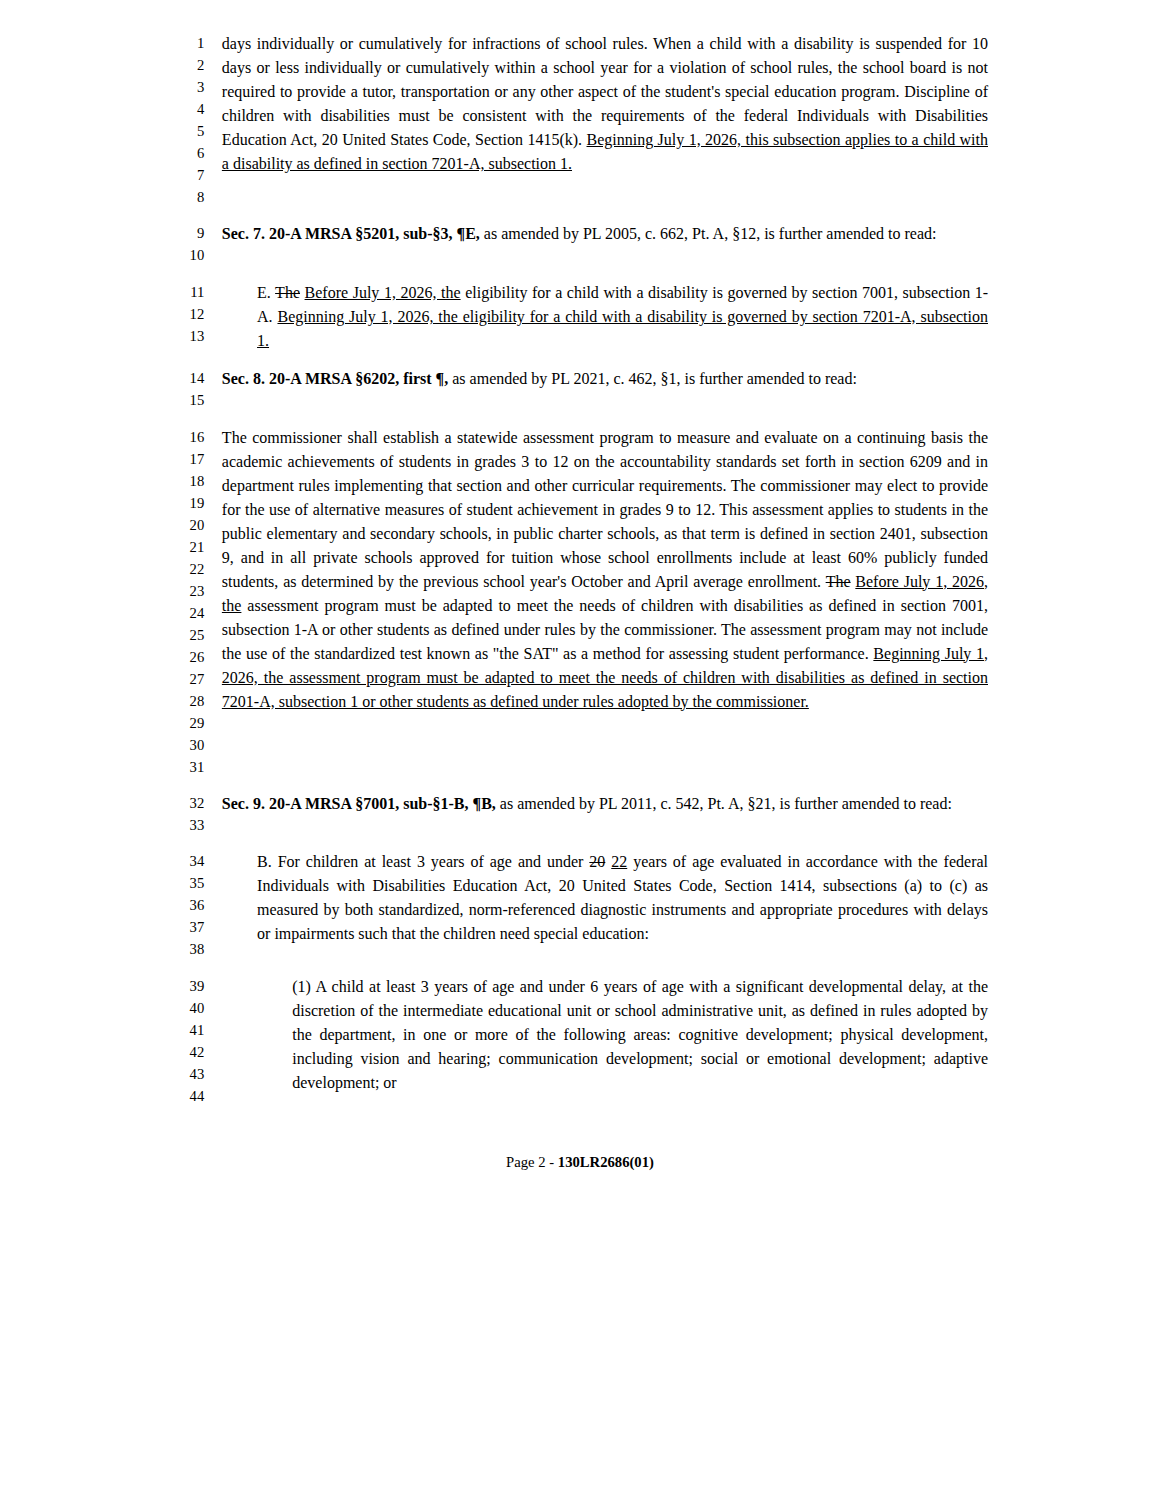1 2 3 4 5 6 7 8
days individually or cumulatively for infractions of school rules. When a child with a disability is suspended for 10 days or less individually or cumulatively within a school year for a violation of school rules, the school board is not required to provide a tutor, transportation or any other aspect of the student's special education program. Discipline of children with disabilities must be consistent with the requirements of the federal Individuals with Disabilities Education Act, 20 United States Code, Section 1415(k). Beginning July 1, 2026, this subsection applies to a child with a disability as defined in section 7201-A, subsection 1.
9 10
Sec. 7. 20-A MRSA §5201, sub-§3, ¶E, as amended by PL 2005, c. 662, Pt. A, §12, is further amended to read:
11 12 13
E. The Before July 1, 2026, the eligibility for a child with a disability is governed by section 7001, subsection 1-A. Beginning July 1, 2026, the eligibility for a child with a disability is governed by section 7201-A, subsection 1.
14 15
Sec. 8. 20-A MRSA §6202, first ¶, as amended by PL 2021, c. 462, §1, is further amended to read:
16 17 18 19 20 21 22 23 24 25 26 27 28 29 30 31
The commissioner shall establish a statewide assessment program to measure and evaluate on a continuing basis the academic achievements of students in grades 3 to 12 on the accountability standards set forth in section 6209 and in department rules implementing that section and other curricular requirements. The commissioner may elect to provide for the use of alternative measures of student achievement in grades 9 to 12. This assessment applies to students in the public elementary and secondary schools, in public charter schools, as that term is defined in section 2401, subsection 9, and in all private schools approved for tuition whose school enrollments include at least 60% publicly funded students, as determined by the previous school year's October and April average enrollment. The Before July 1, 2026, the assessment program must be adapted to meet the needs of children with disabilities as defined in section 7001, subsection 1-A or other students as defined under rules by the commissioner. The assessment program may not include the use of the standardized test known as "the SAT" as a method for assessing student performance. Beginning July 1, 2026, the assessment program must be adapted to meet the needs of children with disabilities as defined in section 7201-A, subsection 1 or other students as defined under rules adopted by the commissioner.
32 33
Sec. 9. 20-A MRSA §7001, sub-§1-B, ¶B, as amended by PL 2011, c. 542, Pt. A, §21, is further amended to read:
34 35 36 37 38
B. For children at least 3 years of age and under 20 22 years of age evaluated in accordance with the federal Individuals with Disabilities Education Act, 20 United States Code, Section 1414, subsections (a) to (c) as measured by both standardized, norm-referenced diagnostic instruments and appropriate procedures with delays or impairments such that the children need special education:
39 40 41 42 43 44
(1) A child at least 3 years of age and under 6 years of age with a significant developmental delay, at the discretion of the intermediate educational unit or school administrative unit, as defined in rules adopted by the department, in one or more of the following areas: cognitive development; physical development, including vision and hearing; communication development; social or emotional development; adaptive development; or
Page 2 - 130LR2686(01)